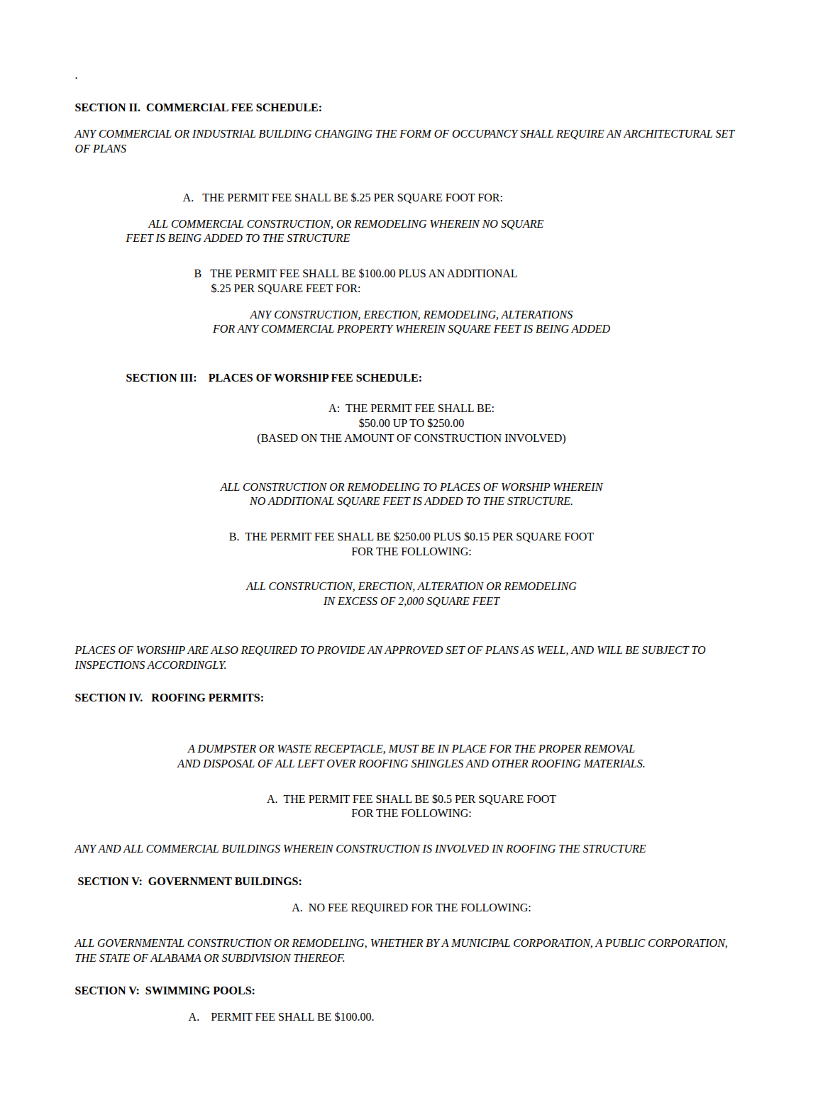.
SECTION II. COMMERCIAL FEE SCHEDULE:
ANY COMMERCIAL OR INDUSTRIAL BUILDING CHANGING THE FORM OF OCCUPANCY SHALL REQUIRE AN ARCHITECTURAL SET OF PLANS
A. THE PERMIT FEE SHALL BE $.25 PER SQUARE FOOT FOR:
ALL COMMERCIAL CONSTRUCTION, OR REMODELING WHEREIN NO SQUARE
FEET IS BEING ADDED TO THE STRUCTURE
B THE PERMIT FEE SHALL BE $100.00 PLUS AN ADDITIONAL
$.25 PER SQUARE FEET FOR:
ANY CONSTRUCTION, ERECTION, REMODELING, ALTERATIONS
FOR ANY COMMERCIAL PROPERTY WHEREIN SQUARE FEET IS BEING ADDED
SECTION III: PLACES OF WORSHIP FEE SCHEDULE:
A: THE PERMIT FEE SHALL BE:
$50.00 UP TO $250.00
(BASED ON THE AMOUNT OF CONSTRUCTION INVOLVED)
ALL CONSTRUCTION OR REMODELING TO PLACES OF WORSHIP WHEREIN
NO ADDITIONAL SQUARE FEET IS ADDED TO THE STRUCTURE.
B. THE PERMIT FEE SHALL BE $250.00 PLUS $0.15 PER SQUARE FOOT
FOR THE FOLLOWING:
ALL CONSTRUCTION, ERECTION, ALTERATION OR REMODELING
IN EXCESS OF 2,000 SQUARE FEET
PLACES OF WORSHIP ARE ALSO REQUIRED TO PROVIDE AN APPROVED SET OF PLANS AS WELL, AND WILL BE SUBJECT TO INSPECTIONS ACCORDINGLY.
SECTION IV. ROOFING PERMITS:
A DUMPSTER OR WASTE RECEPTACLE, MUST BE IN PLACE FOR THE PROPER REMOVAL
AND DISPOSAL OF ALL LEFT OVER ROOFING SHINGLES AND OTHER ROOFING MATERIALS.
A. THE PERMIT FEE SHALL BE $0.5 PER SQUARE FOOT
FOR THE FOLLOWING:
ANY AND ALL COMMERCIAL BUILDINGS WHEREIN CONSTRUCTION IS INVOLVED IN ROOFING THE STRUCTURE
SECTION V: GOVERNMENT BUILDINGS:
A. NO FEE REQUIRED FOR THE FOLLOWING:
ALL GOVERNMENTAL CONSTRUCTION OR REMODELING, WHETHER BY A MUNICIPAL CORPORATION, A PUBLIC CORPORATION, THE STATE OF ALABAMA OR SUBDIVISION THEREOF.
SECTION V: SWIMMING POOLS:
A. PERMIT FEE SHALL BE $100.00.